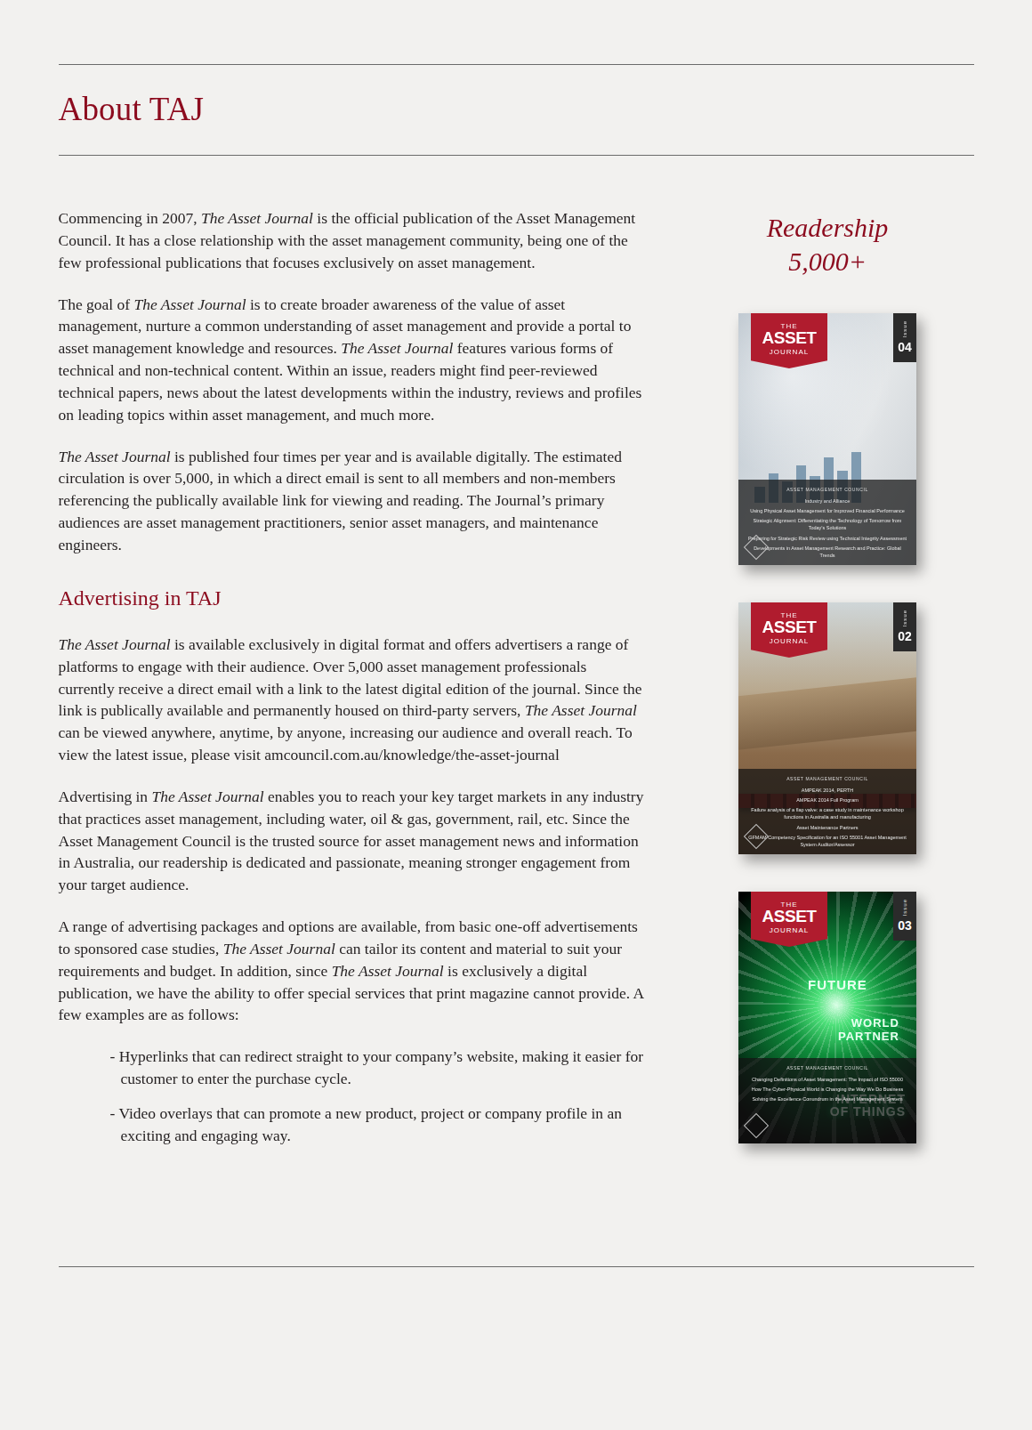About TAJ
Commencing in 2007, The Asset Journal is the official publication of the Asset Management Council. It has a close relationship with the asset management community, being one of the few professional publications that focuses exclusively on asset management.
The goal of The Asset Journal is to create broader awareness of the value of asset management, nurture a common understanding of asset management and provide a portal to asset management knowledge and resources. The Asset Journal features various forms of technical and non-technical content. Within an issue, readers might find peer-reviewed technical papers, news about the latest developments within the industry, reviews and profiles on leading topics within asset management, and much more.
The Asset Journal is published four times per year and is available digitally. The estimated circulation is over 5,000, in which a direct email is sent to all members and non-members referencing the publically available link for viewing and reading. The Journal’s primary audiences are asset management practitioners, senior asset managers, and maintenance engineers.
Advertising in TAJ
The Asset Journal is available exclusively in digital format and offers advertisers a range of platforms to engage with their audience. Over 5,000 asset management professionals currently receive a direct email with a link to the latest digital edition of the journal. Since the link is publically available and permanently housed on third-party servers, The Asset Journal can be viewed anywhere, anytime, by anyone, increasing our audience and overall reach. To view the latest issue, please visit amcouncil.com.au/knowledge/the-asset-journal
Advertising in The Asset Journal enables you to reach your key target markets in any industry that practices asset management, including water, oil & gas, government, rail, etc. Since the Asset Management Council is the trusted source for asset management news and information in Australia, our readership is dedicated and passionate, meaning stronger engagement from your target audience.
A range of advertising packages and options are available, from basic one-off advertisements to sponsored case studies, The Asset Journal can tailor its content and material to suit your requirements and budget. In addition, since The Asset Journal is exclusively a digital publication, we have the ability to offer special services that print magazine cannot provide. A few examples are as follows:
- Hyperlinks that can redirect straight to your company’s website, making it easier for customer to enter the purchase cycle.
- Video overlays that can promote a new product, project or company profile in an exciting and engaging way.
Readership
5,000+
The
ASSET
Journal
Issue
04
Asset Management Council
Industry and Alliance
Using Physical Asset Management for Improved Financial Performance
Strategic Alignment: Differentiating the Technology of Tomorrow from Today’s Solutions
Preparing for Strategic Risk Review using Technical Integrity Assessment
Developments in Asset Management Research and Practice: Global Trends
The
ASSET
Journal
Issue
02
Asset Management Council
AMPEAK 2014, PERTH
AMPEAK 2014 Full Program
Failure analysis of a flap valve: a case study in maintenance workshop functions in Australia and manufacturing
Asset Maintenance Partners
GFMAM Competency Specification for an ISO 55001 Asset Management System Auditor/Assessor
FUTURE
WORLD
PARTNER
INTERNET
OF THINGS
The
ASSET
Journal
Issue
03
Asset Management Council
Changing Definitions of Asset Management: The Impact of ISO 55000
How The Cyber-Physical World is Changing the Way We Do Business
Solving the Excellence Conundrum in the Asset Management System